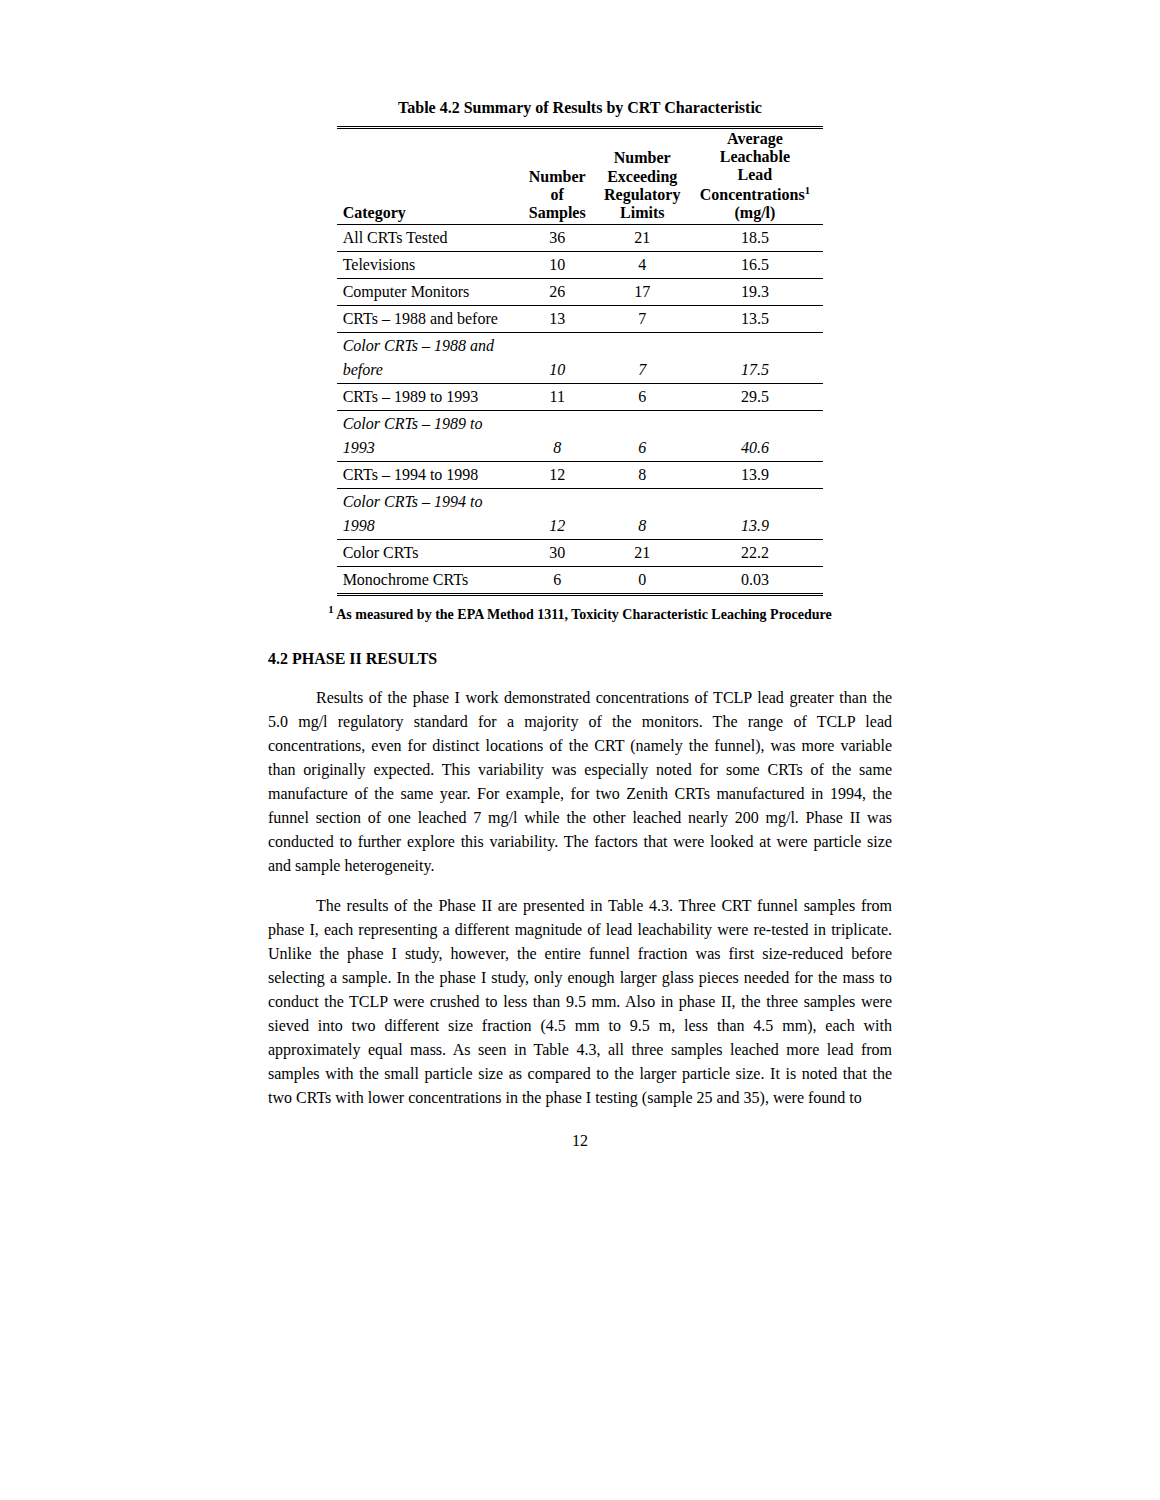Table 4.2 Summary of Results by CRT Characteristic
| Category | Number of Samples | Number Exceeding Regulatory Limits | Average Leachable Lead Concentrations 1 (mg/l) |
| --- | --- | --- | --- |
| All CRTs Tested | 36 | 21 | 18.5 |
| Televisions | 10 | 4 | 16.5 |
| Computer Monitors | 26 | 17 | 19.3 |
| CRTs – 1988 and before | 13 | 7 | 13.5 |
| Color CRTs – 1988 and before | 10 | 7 | 17.5 |
| CRTs – 1989 to 1993 | 11 | 6 | 29.5 |
| Color CRTs – 1989 to 1993 | 8 | 6 | 40.6 |
| CRTs – 1994 to 1998 | 12 | 8 | 13.9 |
| Color CRTs – 1994 to 1998 | 12 | 8 | 13.9 |
| Color CRTs | 30 | 21 | 22.2 |
| Monochrome CRTs | 6 | 0 | 0.03 |
1 As measured by the EPA Method 1311, Toxicity Characteristic Leaching Procedure
4.2 PHASE II RESULTS
Results of the phase I work demonstrated concentrations of TCLP lead greater than the 5.0 mg/l regulatory standard for a majority of the monitors. The range of TCLP lead concentrations, even for distinct locations of the CRT (namely the funnel), was more variable than originally expected. This variability was especially noted for some CRTs of the same manufacture of the same year. For example, for two Zenith CRTs manufactured in 1994, the funnel section of one leached 7 mg/l while the other leached nearly 200 mg/l. Phase II was conducted to further explore this variability. The factors that were looked at were particle size and sample heterogeneity.
The results of the Phase II are presented in Table 4.3. Three CRT funnel samples from phase I, each representing a different magnitude of lead leachability were re-tested in triplicate. Unlike the phase I study, however, the entire funnel fraction was first size-reduced before selecting a sample. In the phase I study, only enough larger glass pieces needed for the mass to conduct the TCLP were crushed to less than 9.5 mm. Also in phase II, the three samples were sieved into two different size fraction (4.5 mm to 9.5 m, less than 4.5 mm), each with approximately equal mass. As seen in Table 4.3, all three samples leached more lead from samples with the small particle size as compared to the larger particle size. It is noted that the two CRTs with lower concentrations in the phase I testing (sample 25 and 35), were found to
12